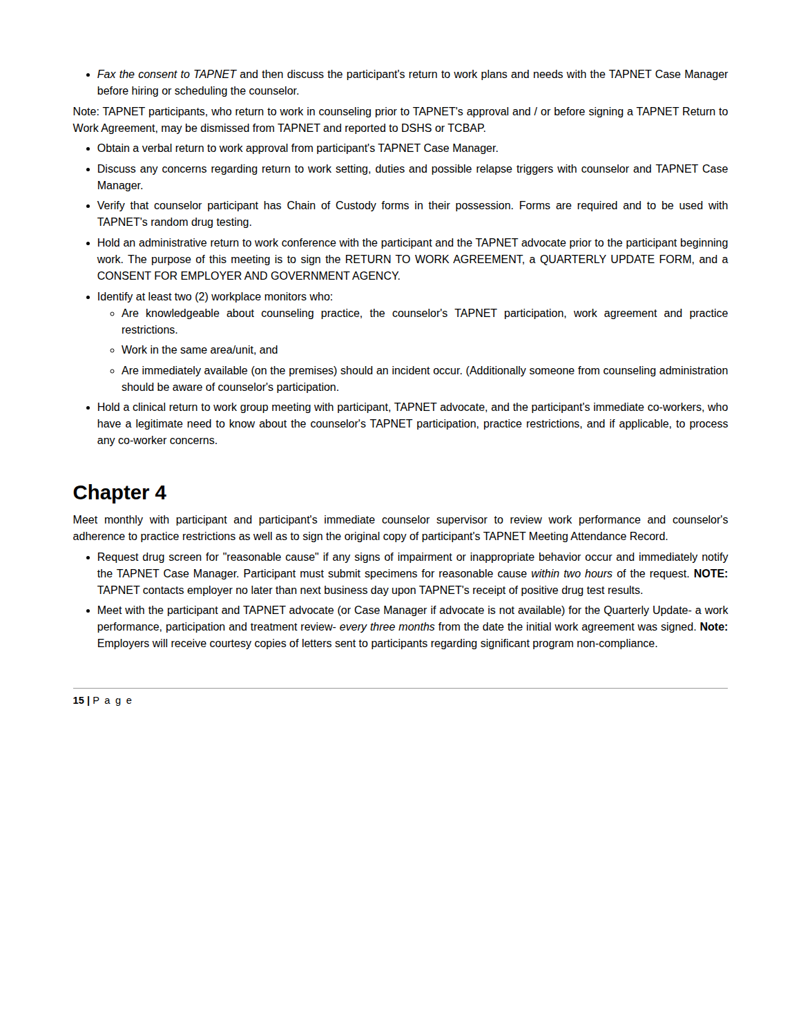Fax the consent to TAPNET and then discuss the participant's return to work plans and needs with the TAPNET Case Manager before hiring or scheduling the counselor.
Note: TAPNET participants, who return to work in counseling prior to TAPNET's approval and / or before signing a TAPNET Return to Work Agreement, may be dismissed from TAPNET and reported to DSHS or TCBAP.
Obtain a verbal return to work approval from participant's TAPNET Case Manager.
Discuss any concerns regarding return to work setting, duties and possible relapse triggers with counselor and TAPNET Case Manager.
Verify that counselor participant has Chain of Custody forms in their possession. Forms are required and to be used with TAPNET's random drug testing.
Hold an administrative return to work conference with the participant and the TAPNET advocate prior to the participant beginning work. The purpose of this meeting is to sign the RETURN TO WORK AGREEMENT, a QUARTERLY UPDATE FORM, and a CONSENT FOR EMPLOYER AND GOVERNMENT AGENCY.
Identify at least two (2) workplace monitors who:
Are knowledgeable about counseling practice, the counselor's TAPNET participation, work agreement and practice restrictions.
Work in the same area/unit, and
Are immediately available (on the premises) should an incident occur. (Additionally someone from counseling administration should be aware of counselor's participation.
Hold a clinical return to work group meeting with participant, TAPNET advocate, and the participant's immediate co-workers, who have a legitimate need to know about the counselor's TAPNET participation, practice restrictions, and if applicable, to process any co-worker concerns.
Chapter 4
Meet monthly with participant and participant's immediate counselor supervisor to review work performance and counselor's adherence to practice restrictions as well as to sign the original copy of participant's TAPNET Meeting Attendance Record.
Request drug screen for "reasonable cause" if any signs of impairment or inappropriate behavior occur and immediately notify the TAPNET Case Manager. Participant must submit specimens for reasonable cause within two hours of the request. NOTE: TAPNET contacts employer no later than next business day upon TAPNET's receipt of positive drug test results.
Meet with the participant and TAPNET advocate (or Case Manager if advocate is not available) for the Quarterly Update- a work performance, participation and treatment review- every three months from the date the initial work agreement was signed. Note: Employers will receive courtesy copies of letters sent to participants regarding significant program non-compliance.
15 | P a g e